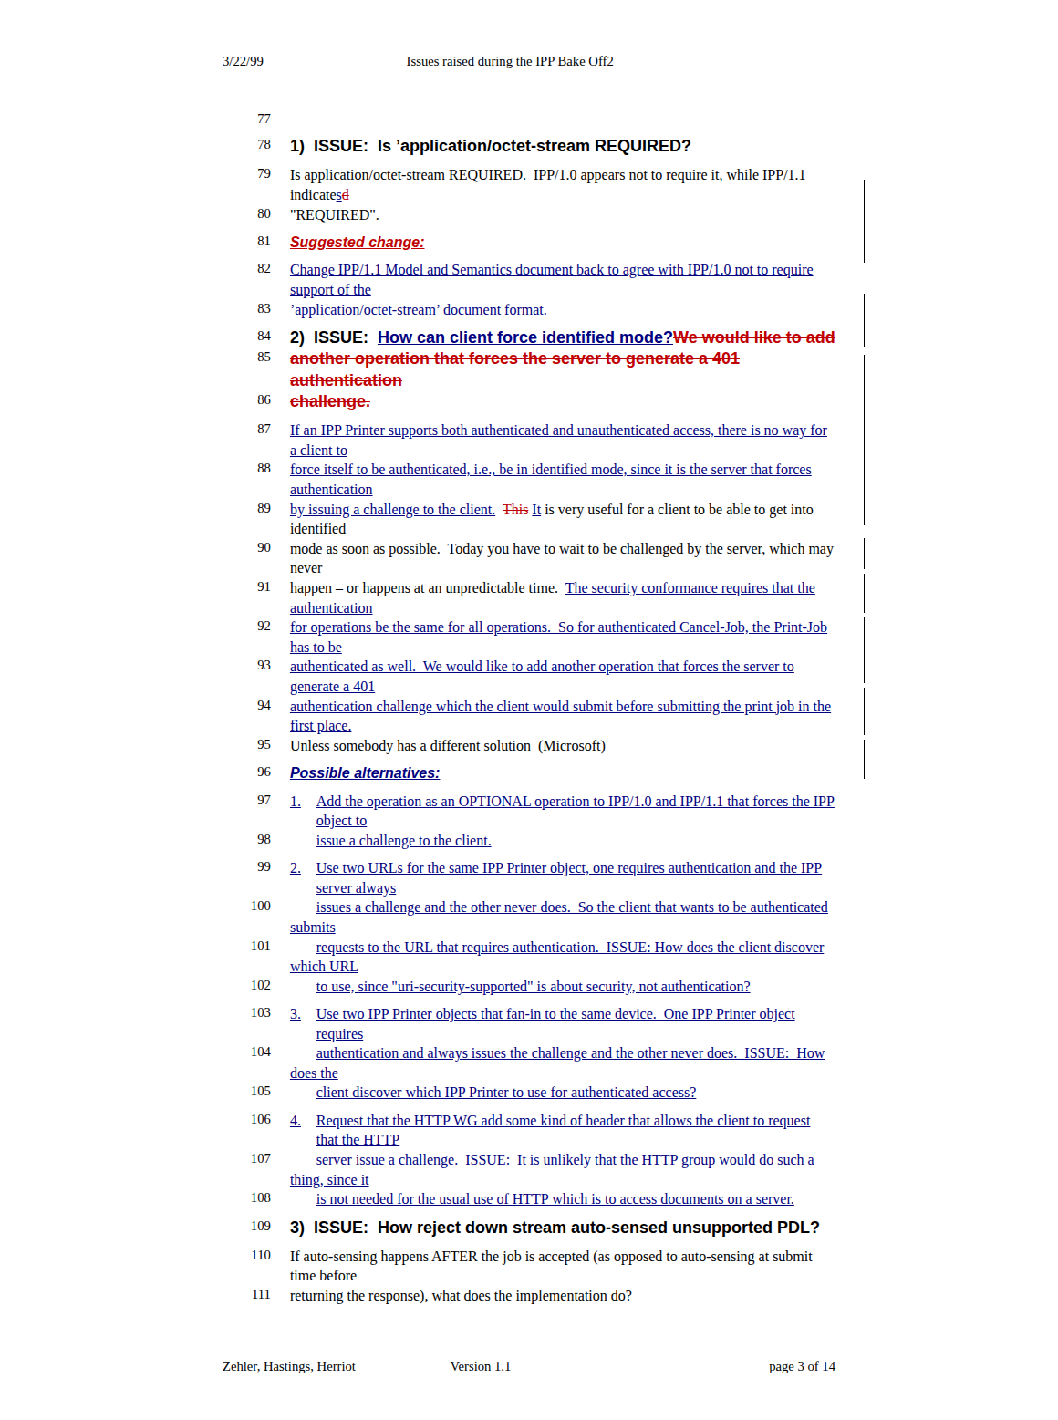3/22/99
Issues raised during the IPP Bake Off2
77
78
1) ISSUE: Is ’application/octet-stream REQUIRED?
79
Is application/octet-stream REQUIRED. IPP/1.0 appears not to require it, while IPP/1.1 indicatesd
80
"REQUIRED".
81
Suggested change:
82
Change IPP/1.1 Model and Semantics document back to agree with IPP/1.0 not to require support of the
83
’application/octet-stream’ document format.
84
2) ISSUE: How can client force identified mode?We would like to add
85
another operation that forces the server to generate a 401 authentication
86
challenge.
87
If an IPP Printer supports both authenticated and unauthenticated access, there is no way for a client to
88
force itself to be authenticated, i.e., be in identified mode, since it is the server that forces authentication
89
by issuing a challenge to the client. This It is very useful for a client to be able to get into identified
90
mode as soon as possible. Today you have to wait to be challenged by the server, which may never
91
happen – or happens at an unpredictable time. The security conformance requires that the authentication
92
for operations be the same for all operations. So for authenticated Cancel-Job, the Print-Job has to be
93
authenticated as well. We would like to add another operation that forces the server to generate a 401
94
authentication challenge which the client would submit before submitting the print job in the first place.
95
Unless somebody has a different solution (Microsoft)
96
Possible alternatives:
97
1.
Add the operation as an OPTIONAL operation to IPP/1.0 and IPP/1.1 that forces the IPP object to
98
issue a challenge to the client.
99
2.
Use two URLs for the same IPP Printer object, one requires authentication and the IPP server always
100
issues a challenge and the other never does. So the client that wants to be authenticated submits
101
requests to the URL that requires authentication. ISSUE: How does the client discover which URL
102
to use, since "uri-security-supported" is about security, not authentication?
103
3.
Use two IPP Printer objects that fan-in to the same device. One IPP Printer object requires
104
authentication and always issues the challenge and the other never does. ISSUE: How does the
105
client discover which IPP Printer to use for authenticated access?
106
4.
Request that the HTTP WG add some kind of header that allows the client to request that the HTTP
107
server issue a challenge. ISSUE: It is unlikely that the HTTP group would do such a thing, since it
108
is not needed for the usual use of HTTP which is to access documents on a server.
109
3) ISSUE: How reject down stream auto-sensed unsupported PDL?
110
If auto-sensing happens AFTER the job is accepted (as opposed to auto-sensing at submit time before
111
returning the response), what does the implementation do?
Zehler, Hastings, Herriot
Version 1.1
page 3 of 14